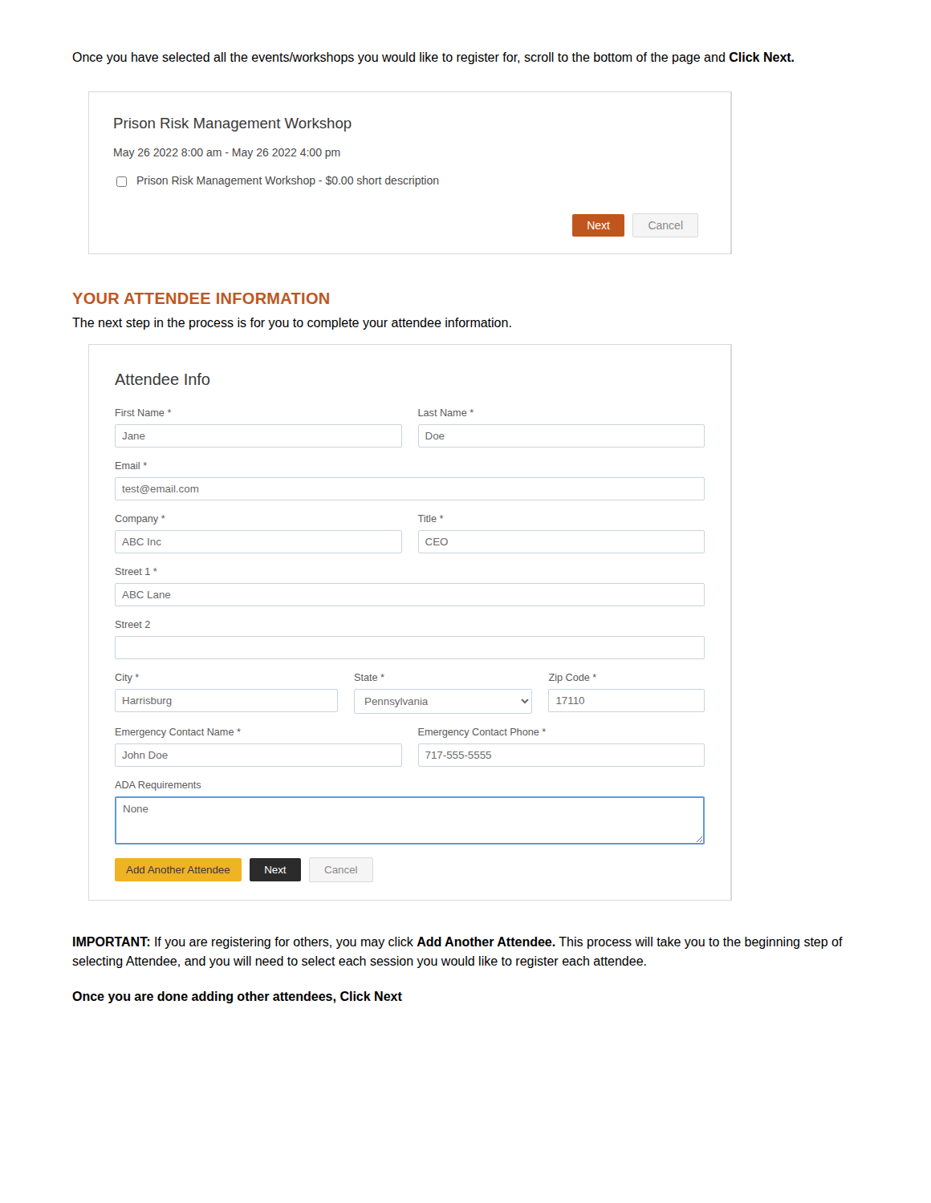Once you have selected all the events/workshops you would like to register for, scroll to the bottom of the page and Click Next.
Prison Risk Management Workshop
May 26 2022 8:00 am - May 26 2022 4:00 pm
Prison Risk Management Workshop - $0.00 short description
Next Cancel
YOUR ATTENDEE INFORMATION
The next step in the process is for you to complete your attendee information.
Attendee Info
First Name *
Last Name *
Email *
Company *
Title *
Street 1 *
Street 2
City *
State * Pennsylvania
Zip Code *
Emergency Contact Name *
Emergency Contact Phone *
ADA Requirements None
Add Another Attendee Next Cancel
IMPORTANT: If you are registering for others, you may click Add Another Attendee. This process will take you to the beginning step of selecting Attendee, and you will need to select each session you would like to register each attendee.
Once you are done adding other attendees, Click Next